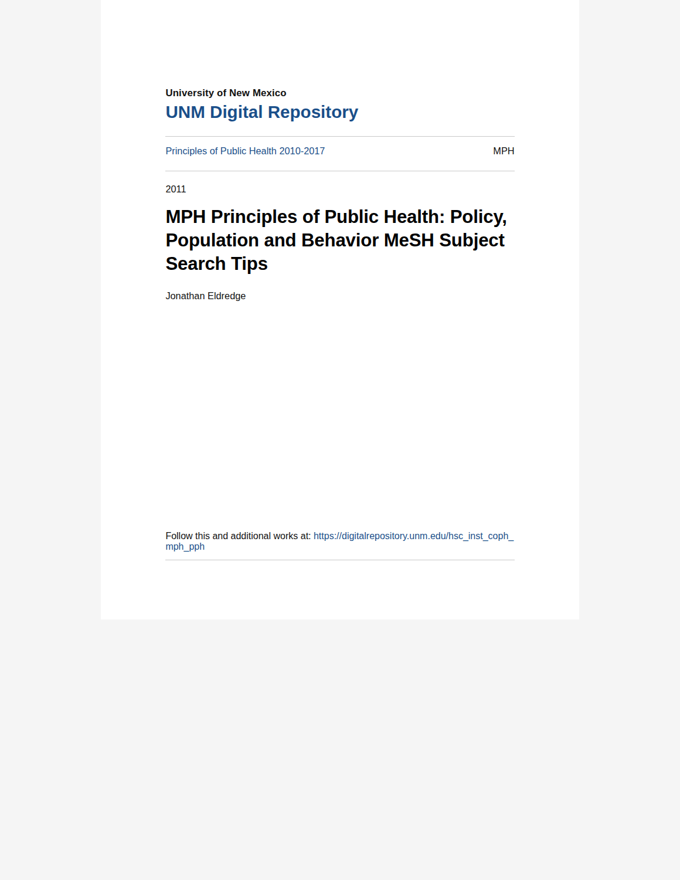University of New Mexico
UNM Digital Repository
Principles of Public Health 2010-2017 MPH
2011
MPH Principles of Public Health: Policy, Population and Behavior MeSH Subject Search Tips
Jonathan Eldredge
Follow this and additional works at: https://digitalrepository.unm.edu/hsc_inst_coph_mph_pph